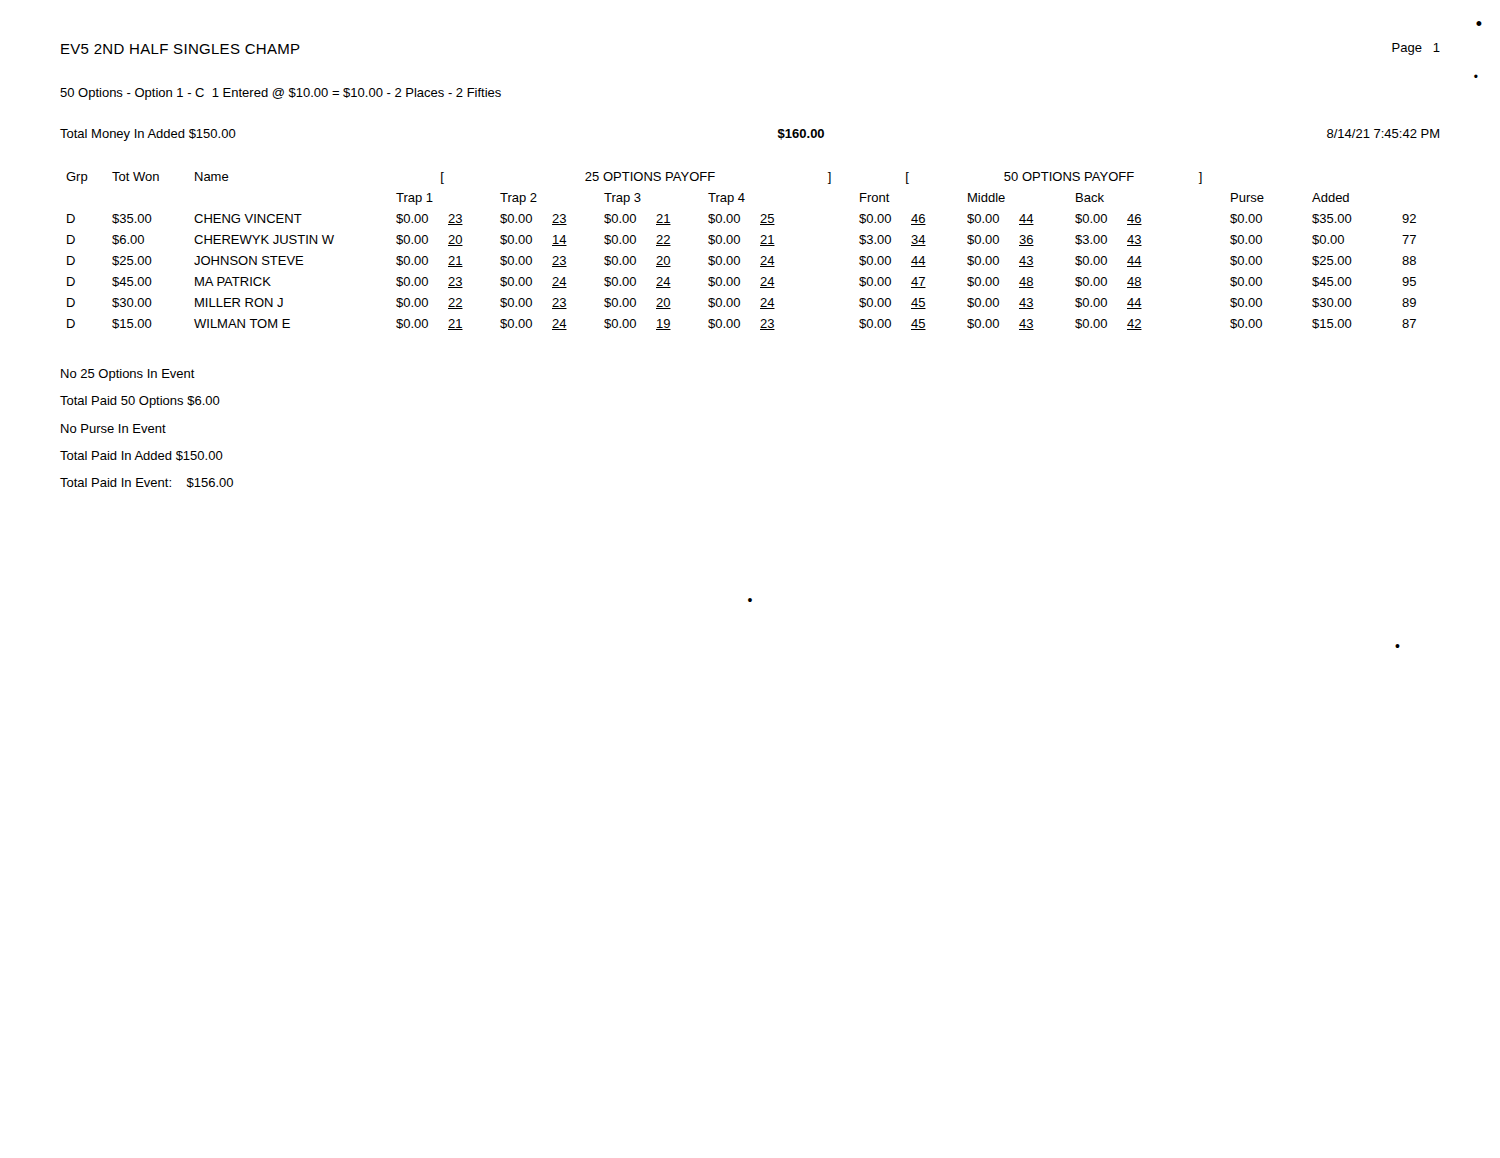•
•
EV5 2ND HALF SINGLES CHAMP Page 1
50 Options - Option 1 - C 1 Entered @ $10.00 = $10.00 - 2 Places - 2 Fifties
Total Money In Added $150.00 $160.00 8/14/21 7:45:42 PM
| Grp | Tot Won | Name | [ | 25 OPTIONS PAYOFF | ] | [ | 50 OPTIONS PAYOFF | ] | | | |
| --- | --- | --- | --- | --- | --- | --- | --- | --- | --- | --- | --- |
| | | | Trap 1 | Trap 2 | Trap 3 | Trap 4 | | Front | Middle | Back | | Purse | Added | |
| D | $35.00 | CHENG VINCENT | $0.00 23 | $0.00 23 | $0.00 21 | $0.00 25 | | $0.00 46 | $0.00 44 | $0.00 46 | | $0.00 | $35.00 | 92 |
| D | $6.00 | CHEREWYK JUSTIN W | $0.00 20 | $0.00 14 | $0.00 22 | $0.00 21 | | $3.00 34 | $0.00 36 | $3.00 43 | | $0.00 | $0.00 | 77 |
| D | $25.00 | JOHNSON STEVE | $0.00 21 | $0.00 23 | $0.00 20 | $0.00 24 | | $0.00 44 | $0.00 43 | $0.00 44 | | $0.00 | $25.00 | 88 |
| D | $45.00 | MA PATRICK | $0.00 23 | $0.00 24 | $0.00 24 | $0.00 24 | | $0.00 47 | $0.00 48 | $0.00 48 | | $0.00 | $45.00 | 95 |
| D | $30.00 | MILLER RON J | $0.00 22 | $0.00 23 | $0.00 20 | $0.00 24 | | $0.00 45 | $0.00 43 | $0.00 44 | | $0.00 | $30.00 | 89 |
| D | $15.00 | WILMAN TOM E | $0.00 21 | $0.00 24 | $0.00 19 | $0.00 23 | | $0.00 45 | $0.00 43 | $0.00 42 | | $0.00 | $15.00 | 87 |
No 25 Options In Event
Total Paid 50 Options $6.00
No Purse In Event
Total Paid In Added $150.00
Total Paid In Event: $156.00
•
•